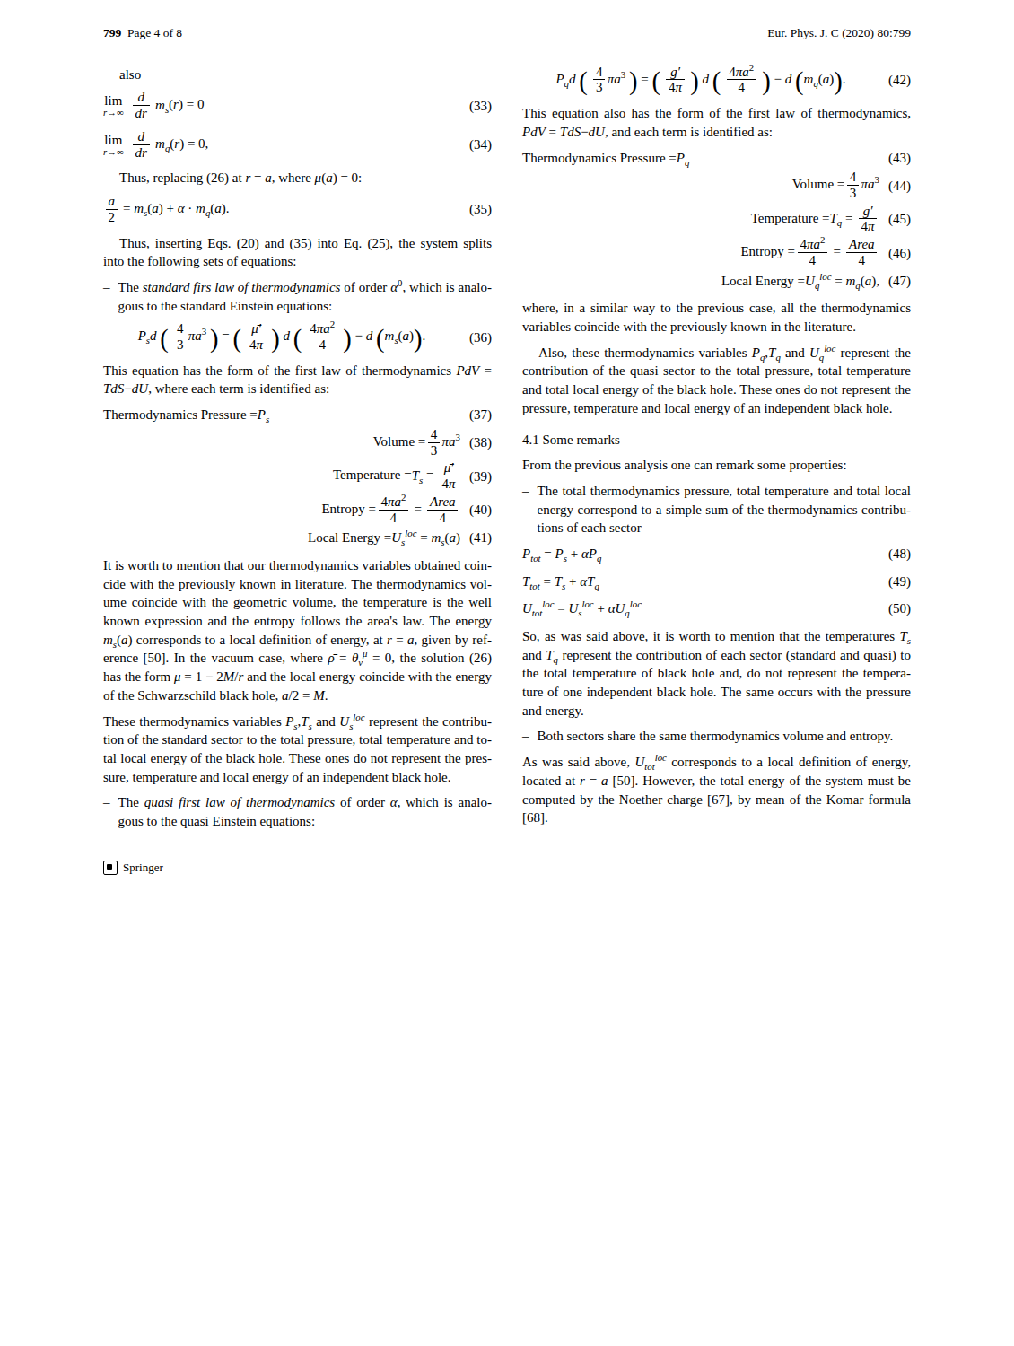799 Page 4 of 8
Eur. Phys. J. C (2020) 80:799
also
lim r→∞ ddr ms(r) = 0
(33)
lim r→∞ ddr mq(r) = 0,
(34)
Thus, replacing (26) at r = a, where μ(a) = 0:
a 2 = ms(a) + α · mq(a).
(35)
Thus, inserting Eqs. (20) and (35) into Eq. (25), the system splits into the following sets of equations:
The standard firs law of thermodynamics of order α0, which is analogous to the standard Einstein equations:
Psd ( 43 πa3 ) = ( μ̄′4π ) d ( 4πa24 ) − d (ms(a)).
(36)
This equation has the form of the first law of thermodynamics PdV = TdS−dU, where each term is identified as:
Thermodynamics Pressure =Ps
(37)
Volume =43 πa3
(38)
Temperature =Ts = μ̄′4π
(39)
Entropy =4πa24 = Area 4
(40)
Local Energy =Usloc = ms(a)
(41)
It is worth to mention that our thermodynamics variables obtained coincide with the previously known in literature. The thermodynamics volume coincide with the geometric volume, the temperature is the well known expression and the entropy follows the area's law. The energy ms(a) corresponds to a local definition of energy, at r = a, given by reference [50]. In the vacuum case, where ρ̄ = θνμ = 0, the solution (26) has the form μ = 1 − 2M/r and the local energy coincide with the energy of the Schwarzschild black hole, a/2 = M.
These thermodynamics variables Ps,Ts and Usloc represent the contribution of the standard sector to the total pressure, total temperature and total local energy of the black hole. These ones do not represent the pressure, temperature and local energy of an independent black hole.
The quasi first law of thermodynamics of order α, which is analogous to the quasi Einstein equations:
Pqd ( 43 πa3 ) = ( g′4π ) d ( 4πa24 ) − d (mq(a)).
(42)
This equation also has the form of the first law of thermodynamics, PdV = TdS−dU, and each term is identified as:
Thermodynamics Pressure =Pq
(43)
Volume =43 πa3
(44)
Temperature =Tq = g′4π
(45)
Entropy =4πa24 = Area 4
(46)
Local Energy =Uqloc = mq(a),
(47)
where, in a similar way to the previous case, all the thermodynamics variables coincide with the previously known in the literature.
Also, these thermodynamics variables Pq,Tq and Uqloc represent the contribution of the quasi sector to the total pressure, total temperature and total local energy of the black hole. These ones do not represent the pressure, temperature and local energy of an independent black hole.
4.1 Some remarks
From the previous analysis one can remark some properties:
The total thermodynamics pressure, total temperature and total local energy correspond to a simple sum of the thermodynamics contributions of each sector
Ptot = Ps + αPq
(48)
Ttot = Ts + αTq
(49)
Utotloc = Usloc + αUqloc
(50)
So, as was said above, it is worth to mention that the temperatures Ts and Tq represent the contribution of each sector (standard and quasi) to the total temperature of black hole and, do not represent the temperature of one independent black hole. The same occurs with the pressure and energy.
Both sectors share the same thermodynamics volume and entropy.
As was said above, Utotloc corresponds to a local definition of energy, located at r = a [50]. However, the total energy of the system must be computed by the Noether charge [67], by mean of the Komar formula [68].
Springer